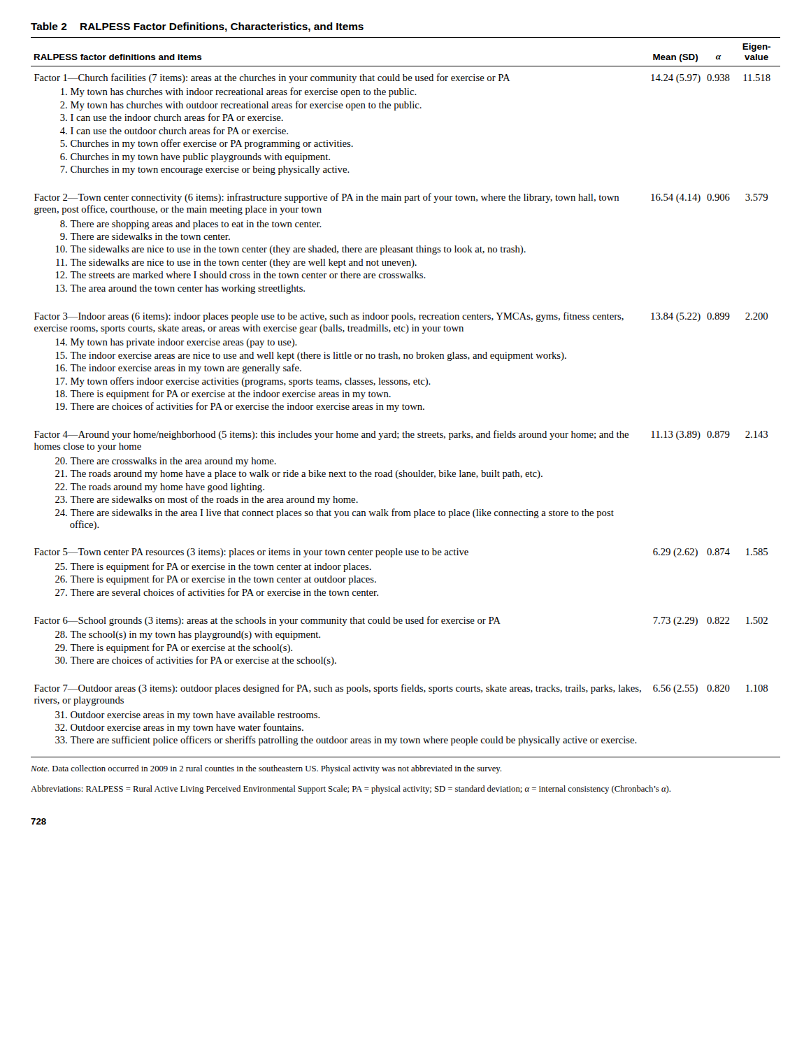Table 2 RALPESS Factor Definitions, Characteristics, and Items
| RALPESS factor definitions and items | Mean (SD) | α | Eigen-value |
| --- | --- | --- | --- |
| Factor 1—Church facilities (7 items): areas at the churches in your community that could be used for exercise or PA 1. My town has churches with indoor recreational areas for exercise open to the public. 2. My town has churches with outdoor recreational areas for exercise open to the public. 3. I can use the indoor church areas for PA or exercise. 4. I can use the outdoor church areas for PA or exercise. 5. Churches in my town offer exercise or PA programming or activities. 6. Churches in my town have public playgrounds with equipment. 7. Churches in my town encourage exercise or being physically active. | 14.24 (5.97) | 0.938 | 11.518 |
| Factor 2—Town center connectivity (6 items): infrastructure supportive of PA in the main part of your town, where the library, town hall, town green, post office, courthouse, or the main meeting place in your town 8. There are shopping areas and places to eat in the town center. 9. There are sidewalks in the town center. 10. The sidewalks are nice to use in the town center (they are shaded, there are pleasant things to look at, no trash). 11. The sidewalks are nice to use in the town center (they are well kept and not uneven). 12. The streets are marked where I should cross in the town center or there are crosswalks. 13. The area around the town center has working streetlights. | 16.54 (4.14) | 0.906 | 3.579 |
| Factor 3—Indoor areas (6 items): indoor places people use to be active, such as indoor pools, recreation centers, YMCAs, gyms, fitness centers, exercise rooms, sports courts, skate areas, or areas with exercise gear (balls, treadmills, etc) in your town 14. My town has private indoor exercise areas (pay to use). 15. The indoor exercise areas are nice to use and well kept (there is little or no trash, no broken glass, and equipment works). 16. The indoor exercise areas in my town are generally safe. 17. My town offers indoor exercise activities (programs, sports teams, classes, lessons, etc). 18. There is equipment for PA or exercise at the indoor exercise areas in my town. 19. There are choices of activities for PA or exercise the indoor exercise areas in my town. | 13.84 (5.22) | 0.899 | 2.200 |
| Factor 4—Around your home/neighborhood (5 items): this includes your home and yard; the streets, parks, and fields around your home; and the homes close to your home 20. There are crosswalks in the area around my home. 21. The roads around my home have a place to walk or ride a bike next to the road (shoulder, bike lane, built path, etc). 22. The roads around my home have good lighting. 23. There are sidewalks on most of the roads in the area around my home. 24. There are sidewalks in the area I live that connect places so that you can walk from place to place (like connecting a store to the post office). | 11.13 (3.89) | 0.879 | 2.143 |
| Factor 5—Town center PA resources (3 items): places or items in your town center people use to be active 25. There is equipment for PA or exercise in the town center at indoor places. 26. There is equipment for PA or exercise in the town center at outdoor places. 27. There are several choices of activities for PA or exercise in the town center. | 6.29 (2.62) | 0.874 | 1.585 |
| Factor 6—School grounds (3 items): areas at the schools in your community that could be used for exercise or PA 28. The school(s) in my town has playground(s) with equipment. 29. There is equipment for PA or exercise at the school(s). 30. There are choices of activities for PA or exercise at the school(s). | 7.73 (2.29) | 0.822 | 1.502 |
| Factor 7—Outdoor areas (3 items): outdoor places designed for PA, such as pools, sports fields, sports courts, skate areas, tracks, trails, parks, lakes, rivers, or playgrounds 31. Outdoor exercise areas in my town have available restrooms. 32. Outdoor exercise areas in my town have water fountains. 33. There are sufficient police officers or sheriffs patrolling the outdoor areas in my town where people could be physically active or exercise. | 6.56 (2.55) | 0.820 | 1.108 |
Note. Data collection occurred in 2009 in 2 rural counties in the southeastern US. Physical activity was not abbreviated in the survey.
Abbreviations: RALPESS = Rural Active Living Perceived Environmental Support Scale; PA = physical activity; SD = standard deviation; α = internal consistency (Chronbach’s α).
728